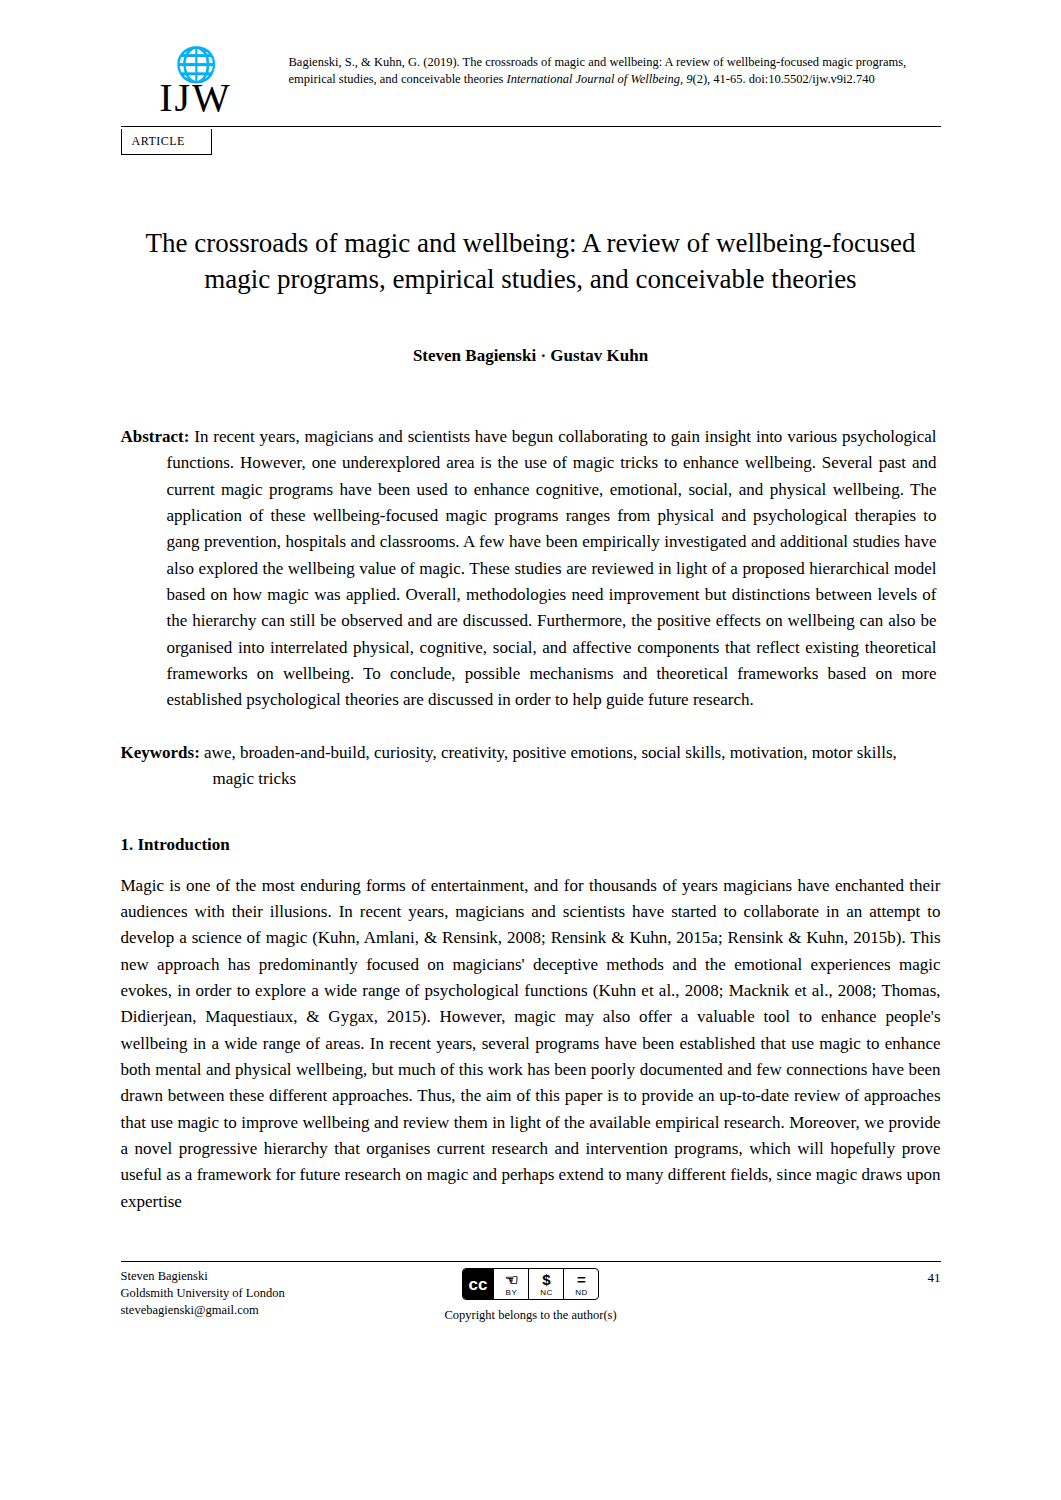🌐 IJW
Bagienski, S., & Kuhn, G. (2019). The crossroads of magic and wellbeing: A review of wellbeing-focused magic programs, empirical studies, and conceivable theories International Journal of Wellbeing, 9(2), 41-65. doi:10.5502/ijw.v9i2.740
Article
The crossroads of magic and wellbeing: A review of wellbeing-focused magic programs, empirical studies, and conceivable theories
Steven Bagienski · Gustav Kuhn
Abstract: In recent years, magicians and scientists have begun collaborating to gain insight into various psychological functions. However, one underexplored area is the use of magic tricks to enhance wellbeing. Several past and current magic programs have been used to enhance cognitive, emotional, social, and physical wellbeing. The application of these wellbeing-focused magic programs ranges from physical and psychological therapies to gang prevention, hospitals and classrooms. A few have been empirically investigated and additional studies have also explored the wellbeing value of magic. These studies are reviewed in light of a proposed hierarchical model based on how magic was applied. Overall, methodologies need improvement but distinctions between levels of the hierarchy can still be observed and are discussed. Furthermore, the positive effects on wellbeing can also be organised into interrelated physical, cognitive, social, and affective components that reflect existing theoretical frameworks on wellbeing. To conclude, possible mechanisms and theoretical frameworks based on more established psychological theories are discussed in order to help guide future research.
Keywords: awe, broaden-and-build, curiosity, creativity, positive emotions, social skills, motivation, motor skills, magic tricks
1. Introduction
Magic is one of the most enduring forms of entertainment, and for thousands of years magicians have enchanted their audiences with their illusions. In recent years, magicians and scientists have started to collaborate in an attempt to develop a science of magic (Kuhn, Amlani, & Rensink, 2008; Rensink & Kuhn, 2015a; Rensink & Kuhn, 2015b). This new approach has predominantly focused on magicians' deceptive methods and the emotional experiences magic evokes, in order to explore a wide range of psychological functions (Kuhn et al., 2008; Macknik et al., 2008; Thomas, Didierjean, Maquestiaux, & Gygax, 2015). However, magic may also offer a valuable tool to enhance people's wellbeing in a wide range of areas. In recent years, several programs have been established that use magic to enhance both mental and physical wellbeing, but much of this work has been poorly documented and few connections have been drawn between these different approaches. Thus, the aim of this paper is to provide an up-to-date review of approaches that use magic to improve wellbeing and review them in light of the available empirical research. Moreover, we provide a novel progressive hierarchy that organises current research and intervention programs, which will hopefully prove useful as a framework for future research on magic and perhaps extend to many different fields, since magic draws upon expertise
Steven Bagienski
Goldsmith University of London
stevebagienski@gmail.com
cc
☜BY
$NC
=ND
Copyright belongs to the author(s)
41